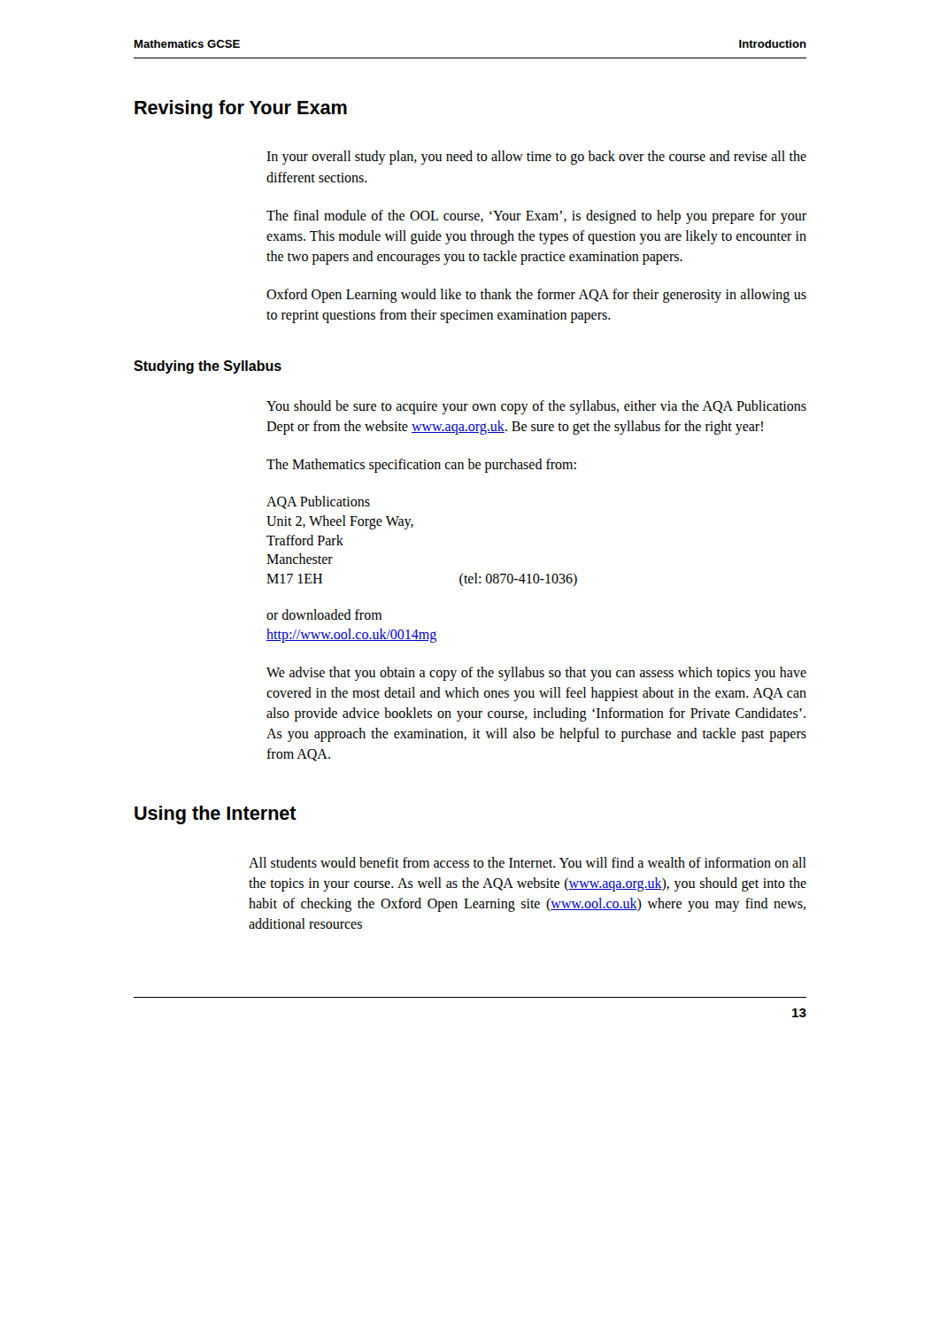Mathematics GCSE Introduction
Revising for Your Exam
In your overall study plan, you need to allow time to go back over the course and revise all the different sections.
The final module of the OOL course, ‘Your Exam’, is designed to help you prepare for your exams. This module will guide you through the types of question you are likely to encounter in the two papers and encourages you to tackle practice examination papers.
Oxford Open Learning would like to thank the former AQA for their generosity in allowing us to reprint questions from their specimen examination papers.
Studying the Syllabus
You should be sure to acquire your own copy of the syllabus, either via the AQA Publications Dept or from the website www.aqa.org.uk. Be sure to get the syllabus for the right year!
The Mathematics specification can be purchased from:
AQA Publications
Unit 2, Wheel Forge Way,
Trafford Park
Manchester
M17 1EH (tel: 0870-410-1036)
or downloaded from
http://www.ool.co.uk/0014mg
We advise that you obtain a copy of the syllabus so that you can assess which topics you have covered in the most detail and which ones you will feel happiest about in the exam. AQA can also provide advice booklets on your course, including ‘Information for Private Candidates’. As you approach the examination, it will also be helpful to purchase and tackle past papers from AQA.
Using the Internet
All students would benefit from access to the Internet. You will find a wealth of information on all the topics in your course. As well as the AQA website (www.aqa.org.uk), you should get into the habit of checking the Oxford Open Learning site (www.ool.co.uk) where you may find news, additional resources
13